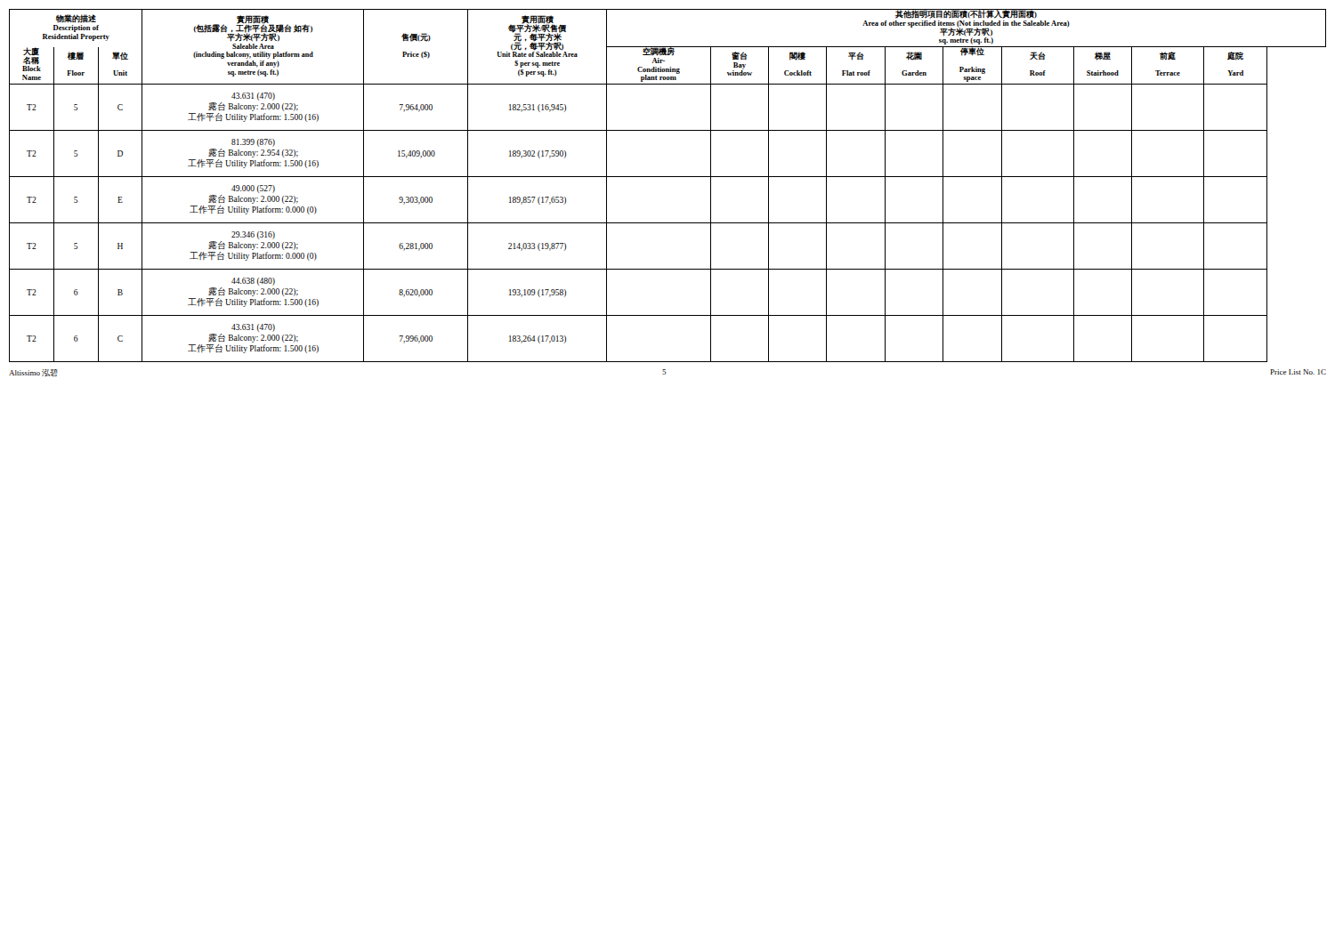| 物業的描述 Description of Residential Property | 實用面積 (包括露台，工作平台及陽台 如有) 平方米(平方呎) Saleable Area (including balcony, utility platform and verandah, if any) sq. metre (sq. ft.) | 售價(元) Price ($) | 實用面積 每平方米/呎售價 元，每平方米 (元，每平方呎) Unit Rate of Saleable Area $ per sq. metre ($ per sq. ft.) | 其他指明項目的面積(不計算入實用面積) Area of other specified items (Not included in the Saleable Area) 平方米(平方呎) sq. metre (sq. ft.) |
| --- | --- | --- | --- | --- |
| 大廈 名稱 Block Name | 樓層 Floor | 單位 Unit | 空調機房 Air- Conditioning plant room | 窗台 Bay window | 閣樓 Cockloft | 平台 Flat roof | 花園 Garden | 停車位 Parking space | 天台 Roof | 梯屋 Stairhood | 前庭 Terrace | 庭院 Yard |
| T2 | 5 | C | 43.631 (470) 露台 Balcony: 2.000 (22); 工作平台 Utility Platform: 1.500 (16) | 7,964,000 | 182,531 (16,945) | | | | | | | | | | |
| T2 | 5 | D | 81.399 (876) 露台 Balcony: 2.954 (32); 工作平台 Utility Platform: 1.500 (16) | 15,409,000 | 189,302 (17,590) | | | | | | | | | | |
| T2 | 5 | E | 49.000 (527) 露台 Balcony: 2.000 (22); 工作平台 Utility Platform: 0.000 (0) | 9,303,000 | 189,857 (17,653) | | | | | | | | | | |
| T2 | 5 | H | 29.346 (316) 露台 Balcony: 2.000 (22); 工作平台 Utility Platform: 0.000 (0) | 6,281,000 | 214,033 (19,877) | | | | | | | | | | |
| T2 | 6 | B | 44.638 (480) 露台 Balcony: 2.000 (22); 工作平台 Utility Platform: 1.500 (16) | 8,620,000 | 193,109 (17,958) | | | | | | | | | | |
| T2 | 6 | C | 43.631 (470) 露台 Balcony: 2.000 (22); 工作平台 Utility Platform: 1.500 (16) | 7,996,000 | 183,264 (17,013) | | | | | | | | | | |
Altissimo 泓碧
5
Price List No. 1C